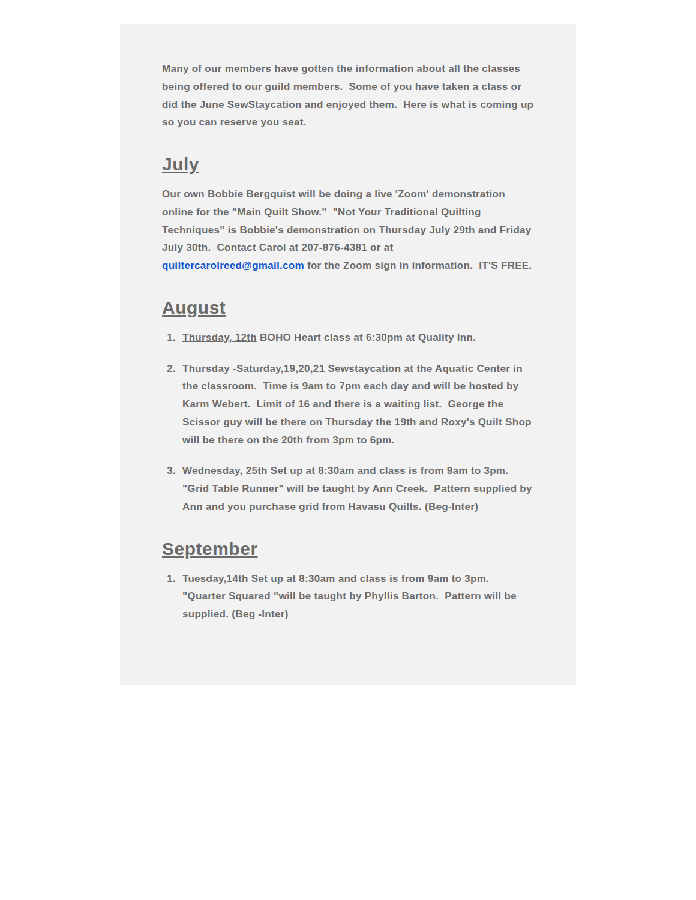Many of our members have gotten the information about all the classes being offered to our guild members. Some of you have taken a class or did the June SewStaycation and enjoyed them. Here is what is coming up so you can reserve you seat.
July
Our own Bobbie Bergquist will be doing a live 'Zoom' demonstration online for the "Main Quilt Show." "Not Your Traditional Quilting Techniques" is Bobbie's demonstration on Thursday July 29th and Friday July 30th. Contact Carol at 207-876-4381 or at quiltercarolreed@gmail.com for the Zoom sign in information. IT'S FREE.
August
Thursday, 12th BOHO Heart class at 6:30pm at Quality Inn.
Thursday -Saturday,19,20,21 Sewstaycation at the Aquatic Center in the classroom. Time is 9am to 7pm each day and will be hosted by Karm Webert. Limit of 16 and there is a waiting list. George the Scissor guy will be there on Thursday the 19th and Roxy's Quilt Shop will be there on the 20th from 3pm to 6pm.
Wednesday, 25th Set up at 8:30am and class is from 9am to 3pm. "Grid Table Runner" will be taught by Ann Creek. Pattern supplied by Ann and you purchase grid from Havasu Quilts. (Beg-Inter)
September
Tuesday,14th Set up at 8:30am and class is from 9am to 3pm. "Quarter Squared "will be taught by Phyllis Barton. Pattern will be supplied. (Beg -Inter)